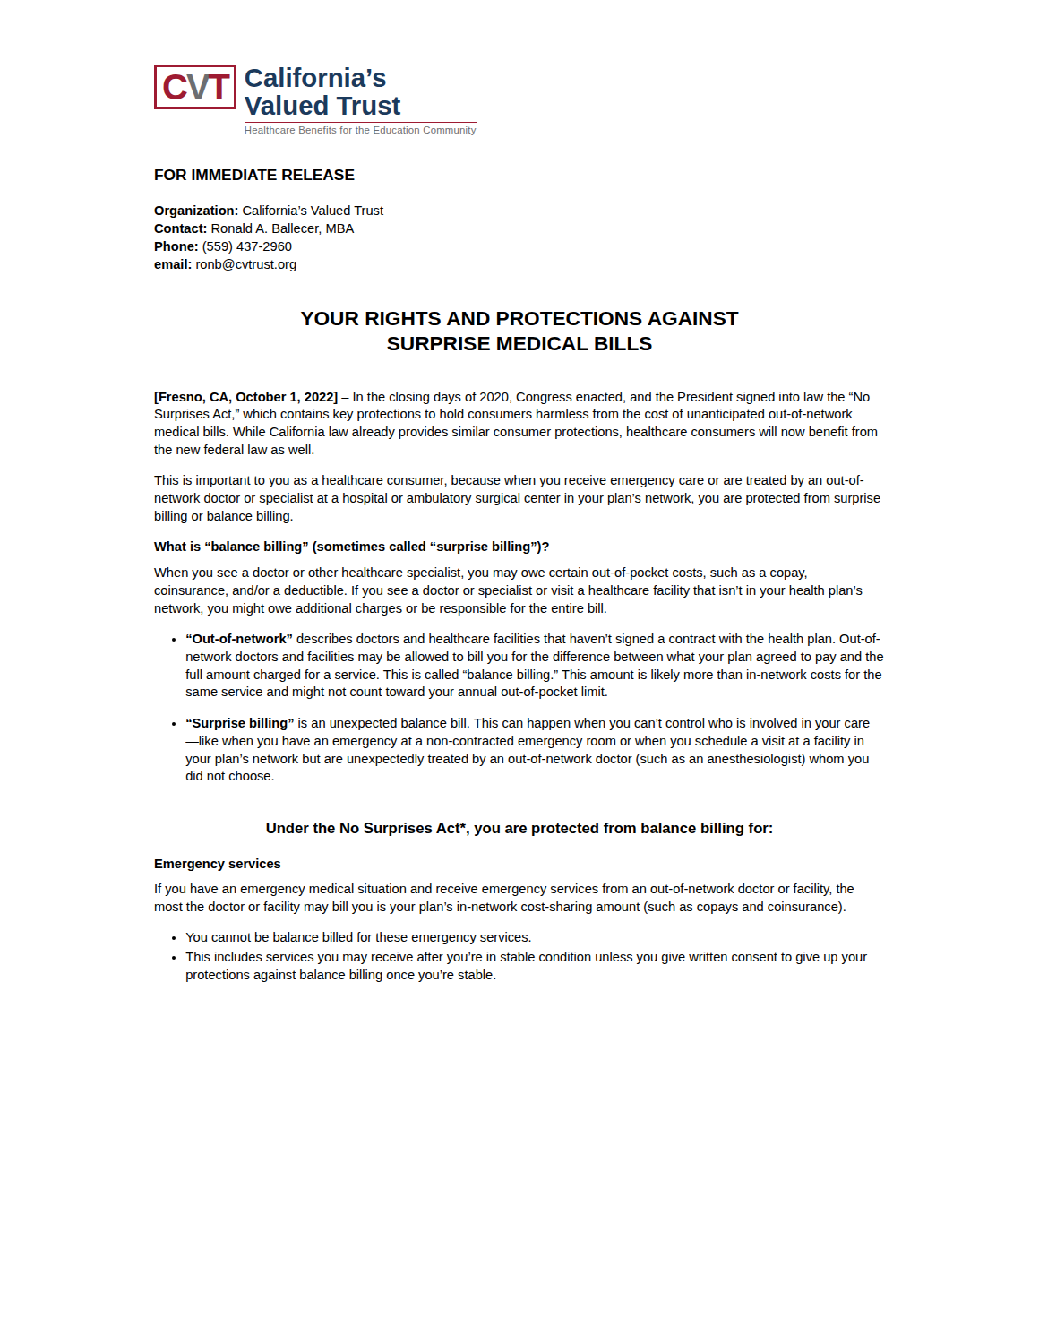CVT
California’s Valued Trust Healthcare Benefits for the Education Community
FOR IMMEDIATE RELEASE
Organization: California’s Valued Trust
Contact: Ronald A. Ballecer, MBA
Phone: (559) 437-2960
email: ronb@cvtrust.org
YOUR RIGHTS AND PROTECTIONS AGAINST
SURPRISE MEDICAL BILLS
[Fresno, CA, October 1, 2022] – In the closing days of 2020, Congress enacted, and the President signed into law the “No Surprises Act,” which contains key protections to hold consumers harmless from the cost of unanticipated out-of-network medical bills. While California law already provides similar consumer protections, healthcare consumers will now benefit from the new federal law as well.
This is important to you as a healthcare consumer, because when you receive emergency care or are treated by an out-of-network doctor or specialist at a hospital or ambulatory surgical center in your plan’s network, you are protected from surprise billing or balance billing.
What is “balance billing” (sometimes called “surprise billing”)?
When you see a doctor or other healthcare specialist, you may owe certain out-of-pocket costs, such as a copay, coinsurance, and/or a deductible. If you see a doctor or specialist or visit a healthcare facility that isn’t in your health plan’s network, you might owe additional charges or be responsible for the entire bill.
“Out-of-network” describes doctors and healthcare facilities that haven’t signed a contract with the health plan. Out-of-network doctors and facilities may be allowed to bill you for the difference between what your plan agreed to pay and the full amount charged for a service. This is called “balance billing.” This amount is likely more than in-network costs for the same service and might not count toward your annual out-of-pocket limit.
“Surprise billing” is an unexpected balance bill. This can happen when you can’t control who is involved in your care —like when you have an emergency at a non-contracted emergency room or when you schedule a visit at a facility in your plan’s network but are unexpectedly treated by an out-of-network doctor (such as an anesthesiologist) whom you did not choose.
Under the No Surprises Act*, you are protected from balance billing for:
Emergency services
If you have an emergency medical situation and receive emergency services from an out-of-network doctor or facility, the most the doctor or facility may bill you is your plan’s in-network cost-sharing amount (such as copays and coinsurance).
You cannot be balance billed for these emergency services.
This includes services you may receive after you’re in stable condition unless you give written consent to give up your protections against balance billing once you’re stable.